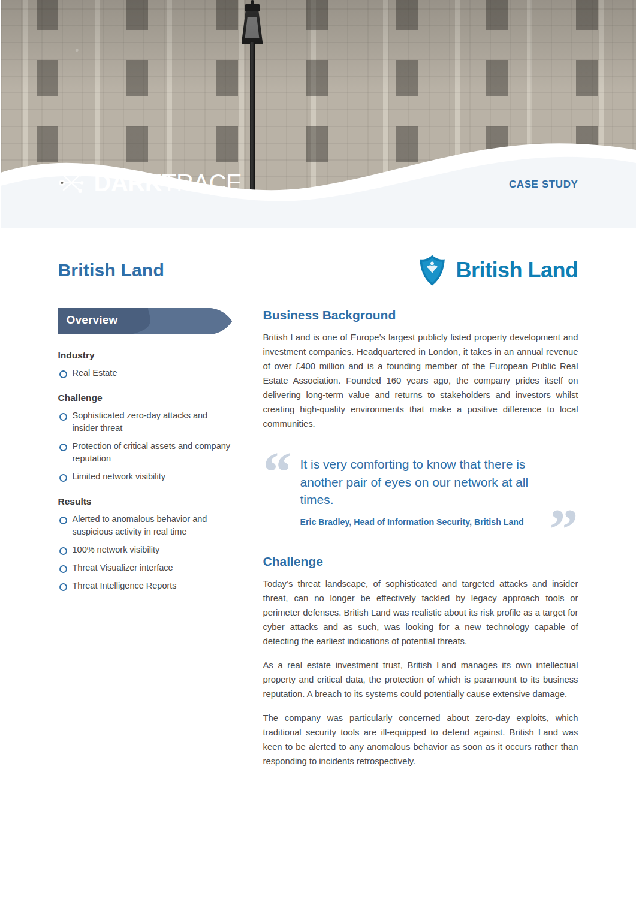DARK TRACE
CASE STUDY
British Land
British Land
Overview
Industry
Real Estate
Challenge
Sophisticated zero-day attacks and insider threat
Protection of critical assets and company reputation
Limited network visibility
Results
Alerted to anomalous behavior and suspicious activity in real time
100% network visibility
Threat Visualizer interface
Threat Intelligence Reports
Business Background
British Land is one of Europe’s largest publicly listed property development and investment companies. Headquartered in London, it takes in an annual revenue of over £400 million and is a founding member of the European Public Real Estate Association. Founded 160 years ago, the company prides itself on delivering long-term value and returns to stakeholders and investors whilst creating high-quality environments that make a positive difference to local communities.
“ ”
It is very comforting to know that there is another pair of eyes on our network at all times.
Eric Bradley, Head of Information Security, British Land
Challenge
Today’s threat landscape, of sophisticated and targeted attacks and insider threat, can no longer be effectively tackled by legacy approach tools or perimeter defenses. British Land was realistic about its risk profile as a target for cyber attacks and as such, was looking for a new technology capable of detecting the earliest indications of potential threats.
As a real estate investment trust, British Land manages its own intellectual property and critical data, the protection of which is paramount to its business reputation. A breach to its systems could potentially cause extensive damage.
The company was particularly concerned about zero-day exploits, which traditional security tools are ill-equipped to defend against. British Land was keen to be alerted to any anomalous behavior as soon as it occurs rather than responding to incidents retrospectively.